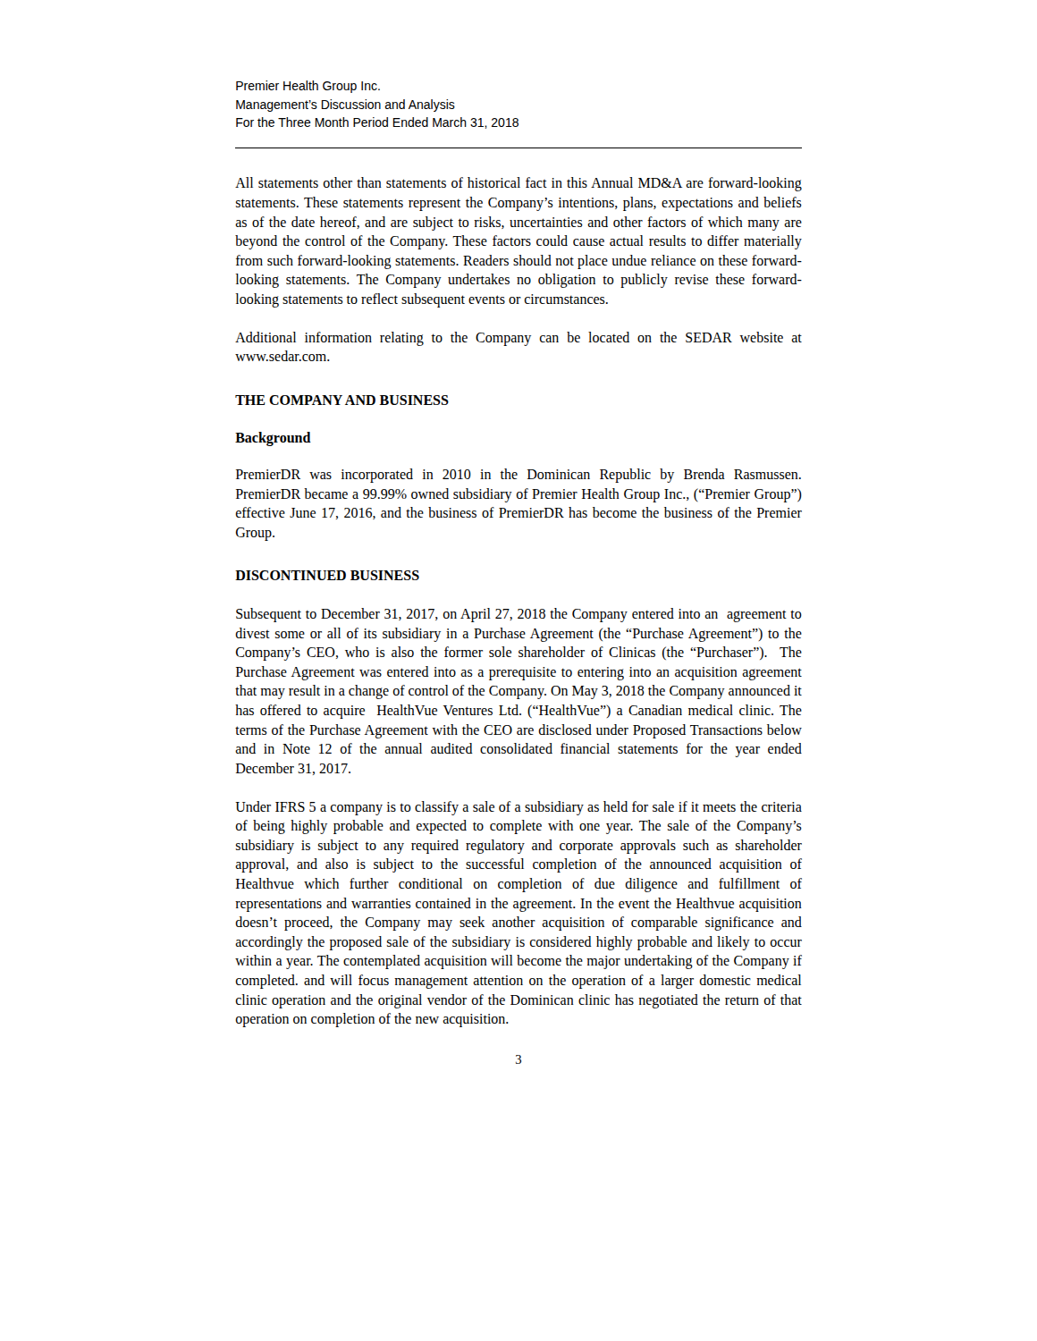Premier Health Group Inc.
Management’s Discussion and Analysis
For the Three Month Period Ended March 31, 2018
All statements other than statements of historical fact in this Annual MD&A are forward-looking statements. These statements represent the Company’s intentions, plans, expectations and beliefs as of the date hereof, and are subject to risks, uncertainties and other factors of which many are beyond the control of the Company. These factors could cause actual results to differ materially from such forward-looking statements. Readers should not place undue reliance on these forward-looking statements. The Company undertakes no obligation to publicly revise these forward-looking statements to reflect subsequent events or circumstances.
Additional information relating to the Company can be located on the SEDAR website at www.sedar.com.
THE COMPANY AND BUSINESS
Background
PremierDR was incorporated in 2010 in the Dominican Republic by Brenda Rasmussen. PremierDR became a 99.99% owned subsidiary of Premier Health Group Inc., (“Premier Group”) effective June 17, 2016, and the business of PremierDR has become the business of the Premier Group.
DISCONTINUED BUSINESS
Subsequent to December 31, 2017, on April 27, 2018 the Company entered into an agreement to divest some or all of its subsidiary in a Purchase Agreement (the “Purchase Agreement”) to the Company’s CEO, who is also the former sole shareholder of Clinicas (the “Purchaser”). The Purchase Agreement was entered into as a prerequisite to entering into an acquisition agreement that may result in a change of control of the Company. On May 3, 2018 the Company announced it has offered to acquire HealthVue Ventures Ltd. (“HealthVue”) a Canadian medical clinic. The terms of the Purchase Agreement with the CEO are disclosed under Proposed Transactions below and in Note 12 of the annual audited consolidated financial statements for the year ended December 31, 2017.
Under IFRS 5 a company is to classify a sale of a subsidiary as held for sale if it meets the criteria of being highly probable and expected to complete with one year. The sale of the Company’s subsidiary is subject to any required regulatory and corporate approvals such as shareholder approval, and also is subject to the successful completion of the announced acquisition of Healthvue which further conditional on completion of due diligence and fulfillment of representations and warranties contained in the agreement. In the event the Healthvue acquisition doesn’t proceed, the Company may seek another acquisition of comparable significance and accordingly the proposed sale of the subsidiary is considered highly probable and likely to occur within a year. The contemplated acquisition will become the major undertaking of the Company if completed. and will focus management attention on the operation of a larger domestic medical clinic operation and the original vendor of the Dominican clinic has negotiated the return of that operation on completion of the new acquisition.
3